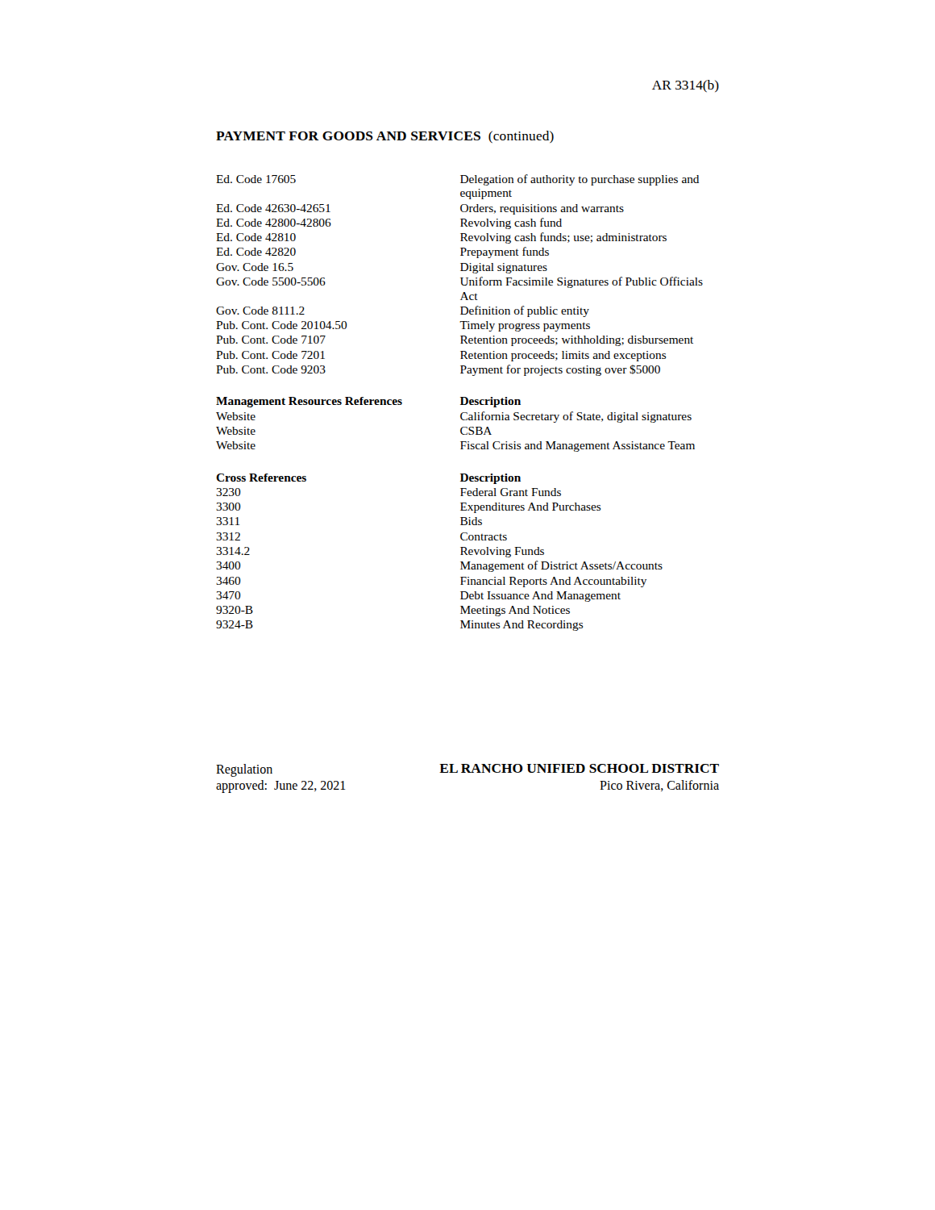AR 3314(b)
PAYMENT FOR GOODS AND SERVICES (continued)
| Ed. Code 17605 | Delegation of authority to purchase supplies and equipment |
| Ed. Code 42630-42651 | Orders, requisitions and warrants |
| Ed. Code 42800-42806 | Revolving cash fund |
| Ed. Code 42810 | Revolving cash funds; use; administrators |
| Ed. Code 42820 | Prepayment funds |
| Gov. Code 16.5 | Digital signatures |
| Gov. Code 5500-5506 | Uniform Facsimile Signatures of Public Officials Act |
| Gov. Code 8111.2 | Definition of public entity |
| Pub. Cont. Code 20104.50 | Timely progress payments |
| Pub. Cont. Code 7107 | Retention proceeds; withholding; disbursement |
| Pub. Cont. Code 7201 | Retention proceeds; limits and exceptions |
| Pub. Cont. Code 9203 | Payment for projects costing over $5000 |
| Management Resources References | Description |
| Website | California Secretary of State, digital signatures |
| Website | CSBA |
| Website | Fiscal Crisis and Management Assistance Team |
| Cross References | Description |
| 3230 | Federal Grant Funds |
| 3300 | Expenditures And Purchases |
| 3311 | Bids |
| 3312 | Contracts |
| 3314.2 | Revolving Funds |
| 3400 | Management of District Assets/Accounts |
| 3460 | Financial Reports And Accountability |
| 3470 | Debt Issuance And Management |
| 9320-B | Meetings And Notices |
| 9324-B | Minutes And Recordings |
Regulation
approved: June 22, 2021
EL RANCHO UNIFIED SCHOOL DISTRICT
Pico Rivera, California